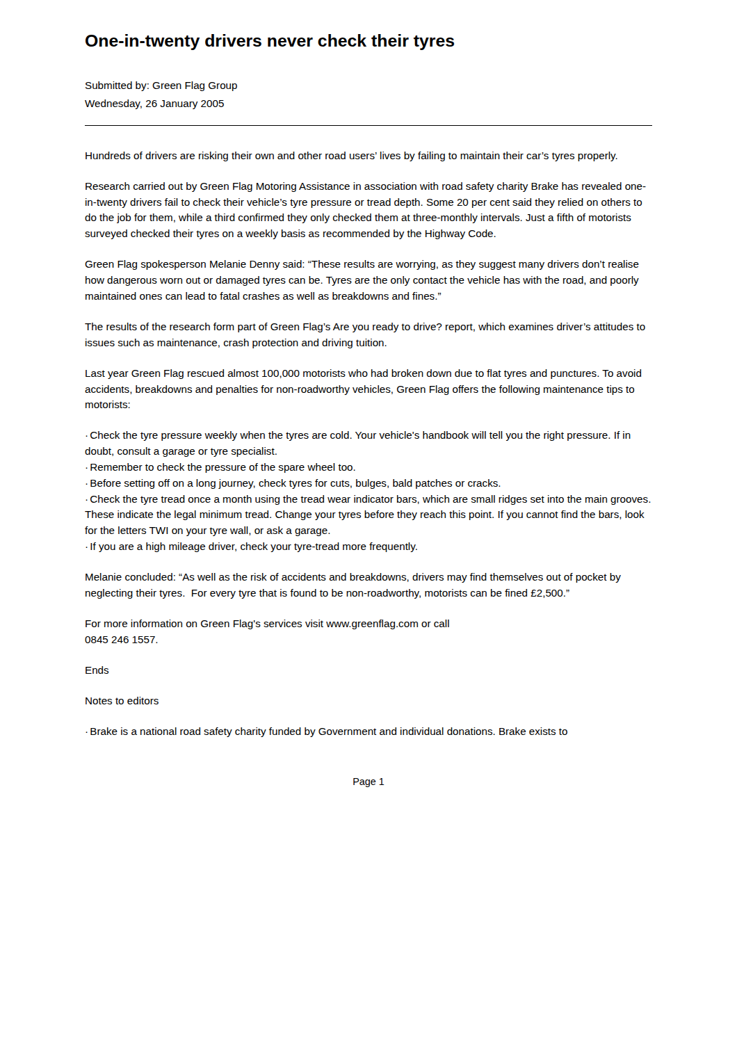One-in-twenty drivers never check their tyres
Submitted by: Green Flag Group
Wednesday, 26 January 2005
Hundreds of drivers are risking their own and other road users’ lives by failing to maintain their car’s tyres properly.
Research carried out by Green Flag Motoring Assistance in association with road safety charity Brake has revealed one-in-twenty drivers fail to check their vehicle’s tyre pressure or tread depth. Some 20 per cent said they relied on others to do the job for them, while a third confirmed they only checked them at three-monthly intervals. Just a fifth of motorists surveyed checked their tyres on a weekly basis as recommended by the Highway Code.
Green Flag spokesperson Melanie Denny said: “These results are worrying, as they suggest many drivers don’t realise how dangerous worn out or damaged tyres can be. Tyres are the only contact the vehicle has with the road, and poorly maintained ones can lead to fatal crashes as well as breakdowns and fines.”
The results of the research form part of Green Flag’s Are you ready to drive? report, which examines driver’s attitudes to issues such as maintenance, crash protection and driving tuition.
Last year Green Flag rescued almost 100,000 motorists who had broken down due to flat tyres and punctures. To avoid accidents, breakdowns and penalties for non-roadworthy vehicles, Green Flag offers the following maintenance tips to motorists:
Check the tyre pressure weekly when the tyres are cold. Your vehicle's handbook will tell you the right pressure. If in doubt, consult a garage or tyre specialist.
Remember to check the pressure of the spare wheel too.
Before setting off on a long journey, check tyres for cuts, bulges, bald patches or cracks.
Check the tyre tread once a month using the tread wear indicator bars, which are small ridges set into the main grooves. These indicate the legal minimum tread. Change your tyres before they reach this point. If you cannot find the bars, look for the letters TWI on your tyre wall, or ask a garage.
If you are a high mileage driver, check your tyre-tread more frequently.
Melanie concluded: “As well as the risk of accidents and breakdowns, drivers may find themselves out of pocket by neglecting their tyres. For every tyre that is found to be non-roadworthy, motorists can be fined £2,500.”
For more information on Green Flag's services visit www.greenflag.com or call
0845 246 1557.
Ends
Notes to editors
Brake is a national road safety charity funded by Government and individual donations. Brake exists to
Page 1